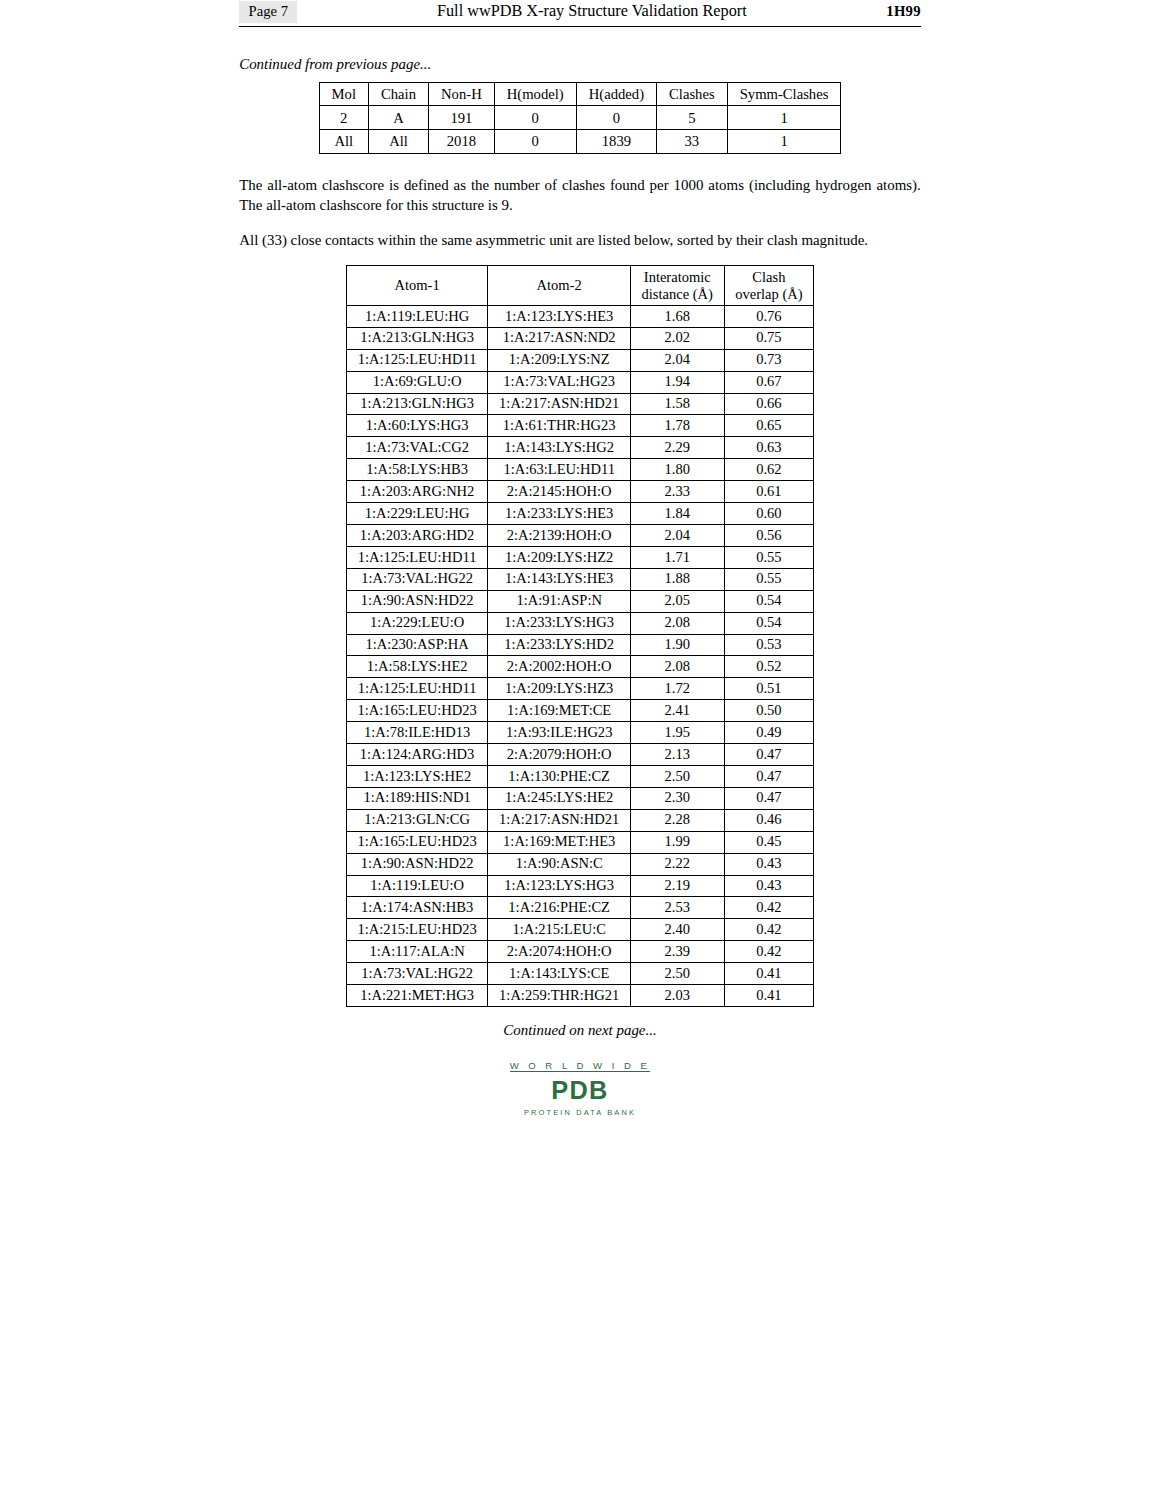Page 7
Full wwPDB X-ray Structure Validation Report
1H99
Continued from previous page...
| Mol | Chain | Non-H | H(model) | H(added) | Clashes | Symm-Clashes |
| --- | --- | --- | --- | --- | --- | --- |
| 2 | A | 191 | 0 | 0 | 5 | 1 |
| All | All | 2018 | 0 | 1839 | 33 | 1 |
The all-atom clashscore is defined as the number of clashes found per 1000 atoms (including hydrogen atoms). The all-atom clashscore for this structure is 9.
All (33) close contacts within the same asymmetric unit are listed below, sorted by their clash magnitude.
| Atom-1 | Atom-2 | Interatomic distance (Å) | Clash overlap (Å) |
| --- | --- | --- | --- |
| 1:A:119:LEU:HG | 1:A:123:LYS:HE3 | 1.68 | 0.76 |
| 1:A:213:GLN:HG3 | 1:A:217:ASN:ND2 | 2.02 | 0.75 |
| 1:A:125:LEU:HD11 | 1:A:209:LYS:NZ | 2.04 | 0.73 |
| 1:A:69:GLU:O | 1:A:73:VAL:HG23 | 1.94 | 0.67 |
| 1:A:213:GLN:HG3 | 1:A:217:ASN:HD21 | 1.58 | 0.66 |
| 1:A:60:LYS:HG3 | 1:A:61:THR:HG23 | 1.78 | 0.65 |
| 1:A:73:VAL:CG2 | 1:A:143:LYS:HG2 | 2.29 | 0.63 |
| 1:A:58:LYS:HB3 | 1:A:63:LEU:HD11 | 1.80 | 0.62 |
| 1:A:203:ARG:NH2 | 2:A:2145:HOH:O | 2.33 | 0.61 |
| 1:A:229:LEU:HG | 1:A:233:LYS:HE3 | 1.84 | 0.60 |
| 1:A:203:ARG:HD2 | 2:A:2139:HOH:O | 2.04 | 0.56 |
| 1:A:125:LEU:HD11 | 1:A:209:LYS:HZ2 | 1.71 | 0.55 |
| 1:A:73:VAL:HG22 | 1:A:143:LYS:HE3 | 1.88 | 0.55 |
| 1:A:90:ASN:HD22 | 1:A:91:ASP:N | 2.05 | 0.54 |
| 1:A:229:LEU:O | 1:A:233:LYS:HG3 | 2.08 | 0.54 |
| 1:A:230:ASP:HA | 1:A:233:LYS:HD2 | 1.90 | 0.53 |
| 1:A:58:LYS:HE2 | 2:A:2002:HOH:O | 2.08 | 0.52 |
| 1:A:125:LEU:HD11 | 1:A:209:LYS:HZ3 | 1.72 | 0.51 |
| 1:A:165:LEU:HD23 | 1:A:169:MET:CE | 2.41 | 0.50 |
| 1:A:78:ILE:HD13 | 1:A:93:ILE:HG23 | 1.95 | 0.49 |
| 1:A:124:ARG:HD3 | 2:A:2079:HOH:O | 2.13 | 0.47 |
| 1:A:123:LYS:HE2 | 1:A:130:PHE:CZ | 2.50 | 0.47 |
| 1:A:189:HIS:ND1 | 1:A:245:LYS:HE2 | 2.30 | 0.47 |
| 1:A:213:GLN:CG | 1:A:217:ASN:HD21 | 2.28 | 0.46 |
| 1:A:165:LEU:HD23 | 1:A:169:MET:HE3 | 1.99 | 0.45 |
| 1:A:90:ASN:HD22 | 1:A:90:ASN:C | 2.22 | 0.43 |
| 1:A:119:LEU:O | 1:A:123:LYS:HG3 | 2.19 | 0.43 |
| 1:A:174:ASN:HB3 | 1:A:216:PHE:CZ | 2.53 | 0.42 |
| 1:A:215:LEU:HD23 | 1:A:215:LEU:C | 2.40 | 0.42 |
| 1:A:117:ALA:N | 2:A:2074:HOH:O | 2.39 | 0.42 |
| 1:A:73:VAL:HG22 | 1:A:143:LYS:CE | 2.50 | 0.41 |
| 1:A:221:MET:HG3 | 1:A:259:THR:HG21 | 2.03 | 0.41 |
Continued on next page...
W O R L D W I D E
PDB
PROTEIN DATA BANK